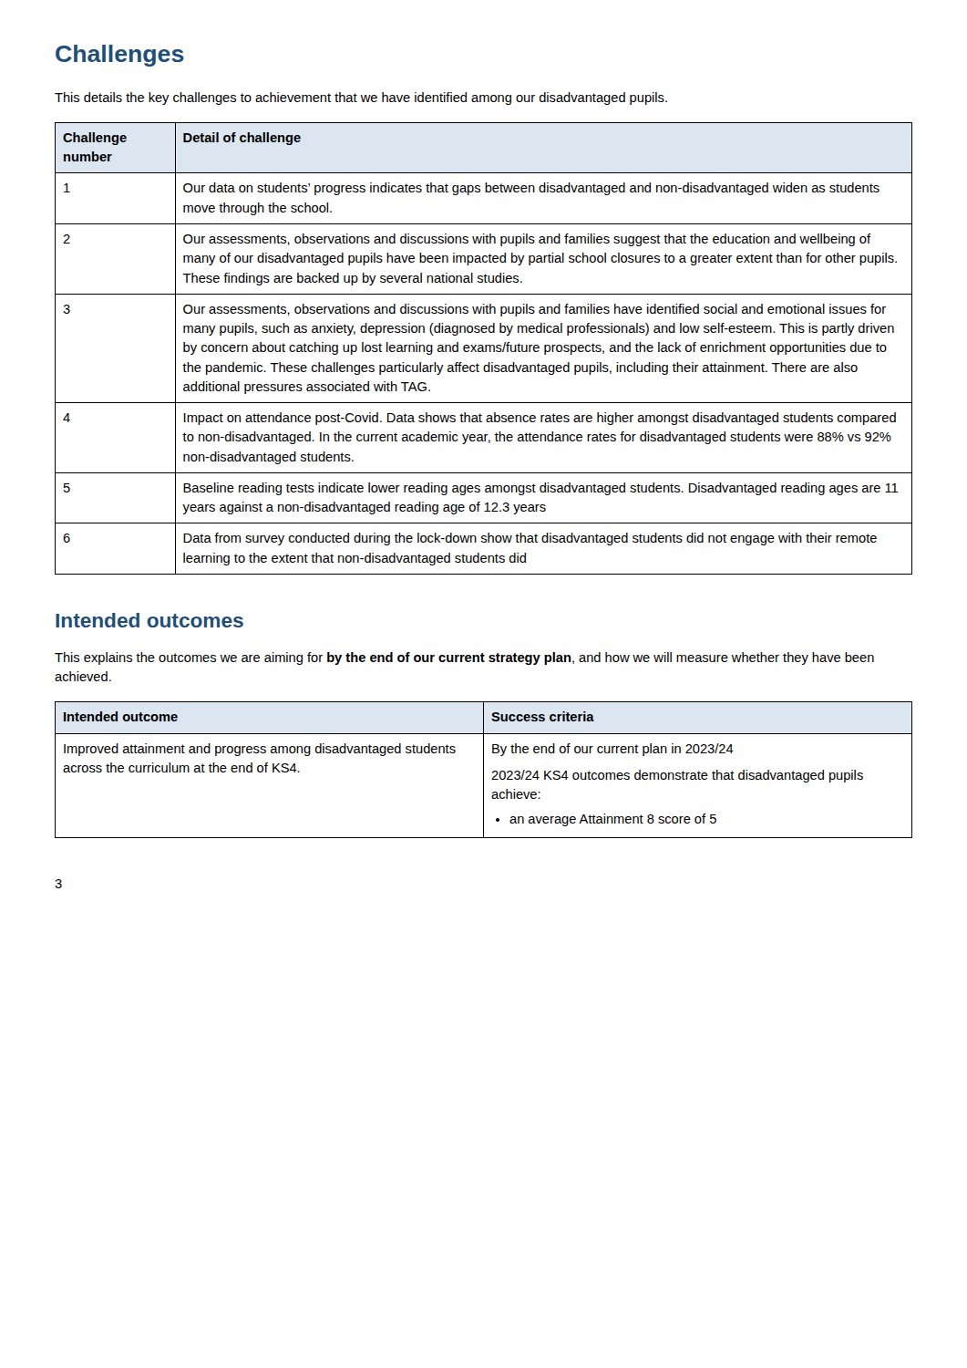Challenges
This details the key challenges to achievement that we have identified among our disadvantaged pupils.
| Challenge number | Detail of challenge |
| --- | --- |
| 1 | Our data on students’ progress indicates that gaps between disadvantaged and non-disadvantaged widen as students move through the school. |
| 2 | Our assessments, observations and discussions with pupils and families suggest that the education and wellbeing of many of our disadvantaged pupils have been impacted by partial school closures to a greater extent than for other pupils. These findings are backed up by several national studies. |
| 3 | Our assessments, observations and discussions with pupils and families have identified social and emotional issues for many pupils, such as anxiety, depression (diagnosed by medical professionals) and low self-esteem. This is partly driven by concern about catching up lost learning and exams/future prospects, and the lack of enrichment opportunities due to the pandemic. These challenges particularly affect disadvantaged pupils, including their attainment. There are also additional pressures associated with TAG. |
| 4 | Impact on attendance post-Covid. Data shows that absence rates are higher amongst disadvantaged students compared to non-disadvantaged. In the current academic year, the attendance rates for disadvantaged students were 88% vs 92% non-disadvantaged students. |
| 5 | Baseline reading tests indicate lower reading ages amongst disadvantaged students. Disadvantaged reading ages are 11 years against a non-disadvantaged reading age of 12.3 years |
| 6 | Data from survey conducted during the lock-down show that disadvantaged students did not engage with their remote learning to the extent that non-disadvantaged students did |
Intended outcomes
This explains the outcomes we are aiming for by the end of our current strategy plan, and how we will measure whether they have been achieved.
| Intended outcome | Success criteria |
| --- | --- |
| Improved attainment and progress among disadvantaged students across the curriculum at the end of KS4. | By the end of our current plan in 2023/24 2023/24 KS4 outcomes demonstrate that disadvantaged pupils achieve: an average Attainment 8 score of 5 |
3